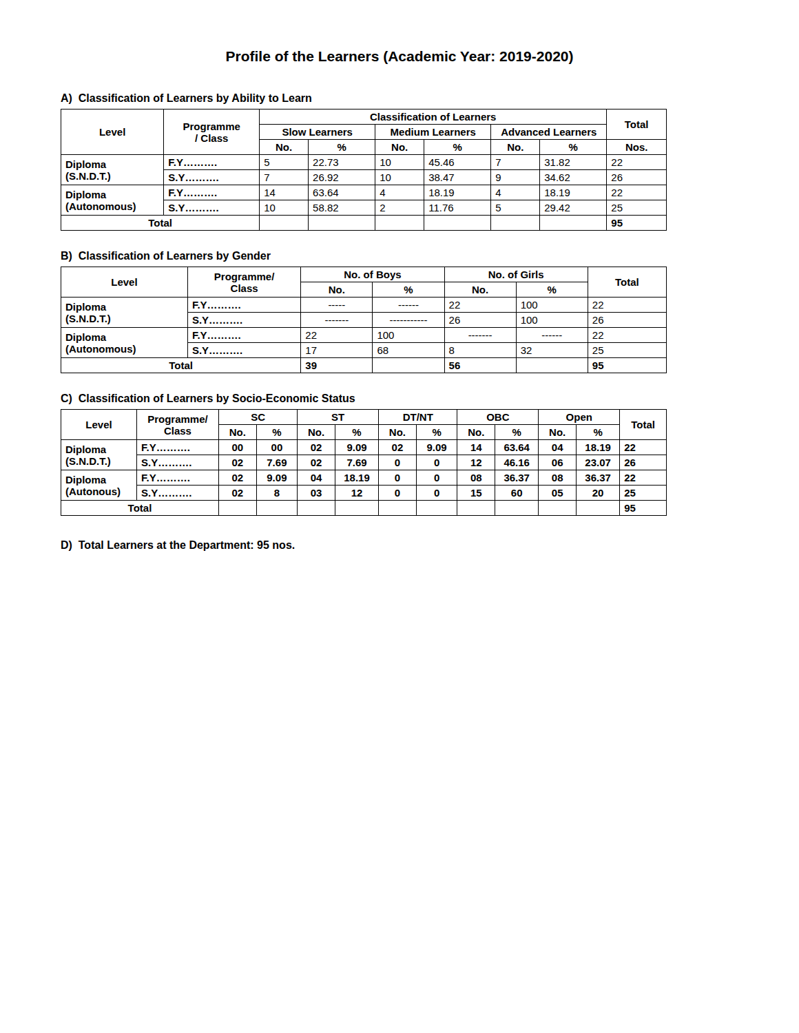Profile of the Learners (Academic Year: 2019-2020)
A) Classification of Learners by Ability to Learn
| Level | Programme / Class | Classification of Learners | Total |
| --- | --- | --- | --- |
| Slow Learners | Medium Learners | Advanced Learners |
| No. | % | No. | % | No. | % | Nos. |
| Diploma (S.N.D.T.) | F.Y………. | 5 | 22.73 | 10 | 45.46 | 7 | 31.82 | 22 |
| S.Y………. | 7 | 26.92 | 10 | 38.47 | 9 | 34.62 | 26 |
| Diploma (Autonomous) | F.Y………. | 14 | 63.64 | 4 | 18.19 | 4 | 18.19 | 22 |
| S.Y………. | 10 | 58.82 | 2 | 11.76 | 5 | 29.42 | 25 |
| Total | | | | | | | 95 |
B) Classification of Learners by Gender
| Level | Programme/ Class | No. of Boys | No. of Girls | Total |
| --- | --- | --- | --- | --- |
| No. | % | No. | % |
| Diploma (S.N.D.T.) | F.Y………. | ----- | ------ | 22 | 100 | 22 |
| S.Y………. | ------- | ----------- | 26 | 100 | 26 |
| Diploma (Autonomous) | F.Y………. | 22 | 100 | ------- | ------ | 22 |
| S.Y………. | 17 | 68 | 8 | 32 | 25 |
| Total | 39 | | 56 | | 95 |
C) Classification of Learners by Socio-Economic Status
| Level | Programme/ Class | SC | ST | DT/NT | OBC | Open | Total |
| --- | --- | --- | --- | --- | --- | --- | --- |
| No. | % | No. | % | No. | % | No. | % | No. | % |
| Diploma (S.N.D.T.) | F.Y………. | 00 | 00 | 02 | 9.09 | 02 | 9.09 | 14 | 63.64 | 04 | 18.19 | 22 |
| S.Y………. | 02 | 7.69 | 02 | 7.69 | 0 | 0 | 12 | 46.16 | 06 | 23.07 | 26 |
| Diploma (Autonous) | F.Y………. | 02 | 9.09 | 04 | 18.19 | 0 | 0 | 08 | 36.37 | 08 | 36.37 | 22 |
| S.Y………. | 02 | 8 | 03 | 12 | 0 | 0 | 15 | 60 | 05 | 20 | 25 |
| Total | | | | | | | | | | | 95 |
D) Total Learners at the Department: 95 nos.